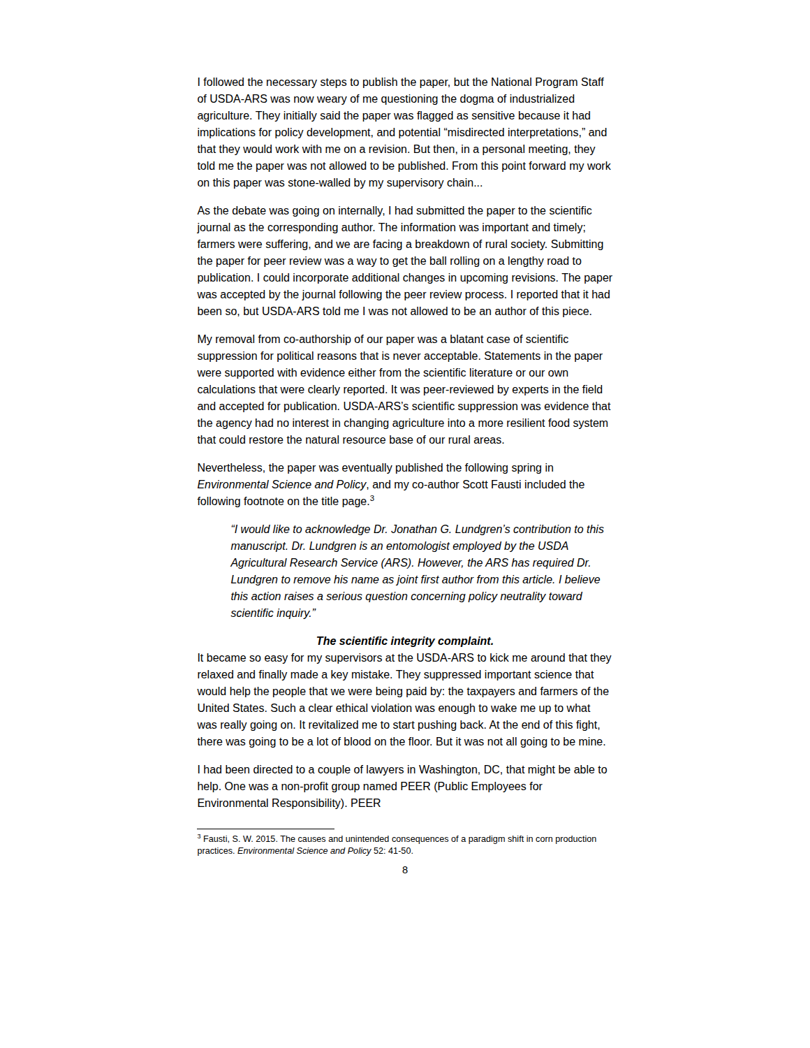I followed the necessary steps to publish the paper, but the National Program Staff of USDA-ARS was now weary of me questioning the dogma of industrialized agriculture. They initially said the paper was flagged as sensitive because it had implications for policy development, and potential “misdirected interpretations,” and that they would work with me on a revision. But then, in a personal meeting, they told me the paper was not allowed to be published. From this point forward my work on this paper was stone-walled by my supervisory chain...
As the debate was going on internally, I had submitted the paper to the scientific journal as the corresponding author. The information was important and timely; farmers were suffering, and we are facing a breakdown of rural society. Submitting the paper for peer review was a way to get the ball rolling on a lengthy road to publication. I could incorporate additional changes in upcoming revisions. The paper was accepted by the journal following the peer review process. I reported that it had been so, but USDA-ARS told me I was not allowed to be an author of this piece.
My removal from co-authorship of our paper was a blatant case of scientific suppression for political reasons that is never acceptable. Statements in the paper were supported with evidence either from the scientific literature or our own calculations that were clearly reported. It was peer-reviewed by experts in the field and accepted for publication. USDA-ARS’s scientific suppression was evidence that the agency had no interest in changing agriculture into a more resilient food system that could restore the natural resource base of our rural areas.
Nevertheless, the paper was eventually published the following spring in Environmental Science and Policy, and my co-author Scott Fausti included the following footnote on the title page.3
“I would like to acknowledge Dr. Jonathan G. Lundgren’s contribution to this manuscript. Dr. Lundgren is an entomologist employed by the USDA Agricultural Research Service (ARS). However, the ARS has required Dr. Lundgren to remove his name as joint first author from this article. I believe this action raises a serious question concerning policy neutrality toward scientific inquiry.”
The scientific integrity complaint.
It became so easy for my supervisors at the USDA-ARS to kick me around that they relaxed and finally made a key mistake. They suppressed important science that would help the people that we were being paid by: the taxpayers and farmers of the United States. Such a clear ethical violation was enough to wake me up to what was really going on. It revitalized me to start pushing back. At the end of this fight, there was going to be a lot of blood on the floor. But it was not all going to be mine.
I had been directed to a couple of lawyers in Washington, DC, that might be able to help. One was a non-profit group named PEER (Public Employees for Environmental Responsibility). PEER
3 Fausti, S. W. 2015. The causes and unintended consequences of a paradigm shift in corn production practices. Environmental Science and Policy 52: 41-50.
8